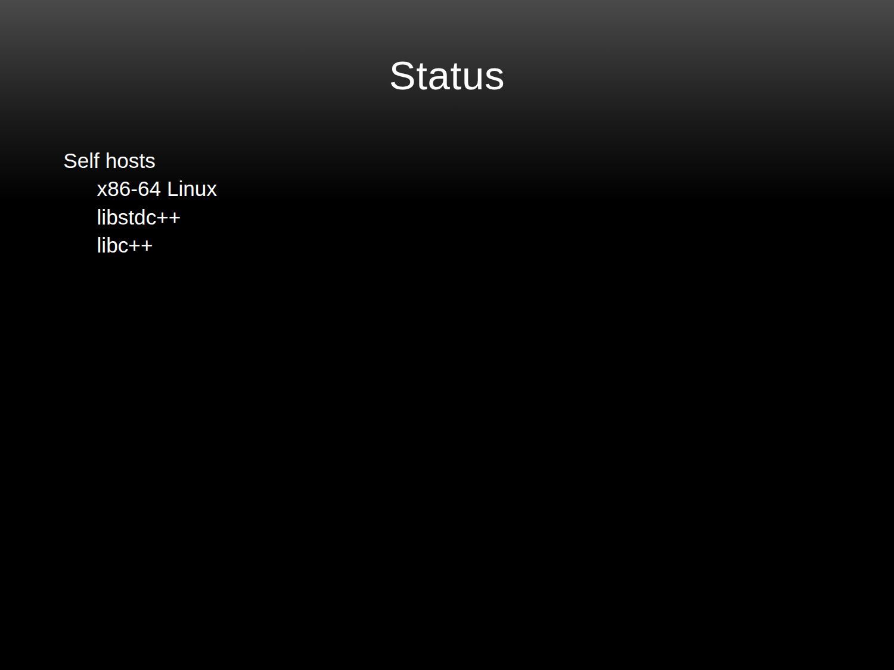Status
Self hosts
x86-64 Linux
libstdc++
libc++